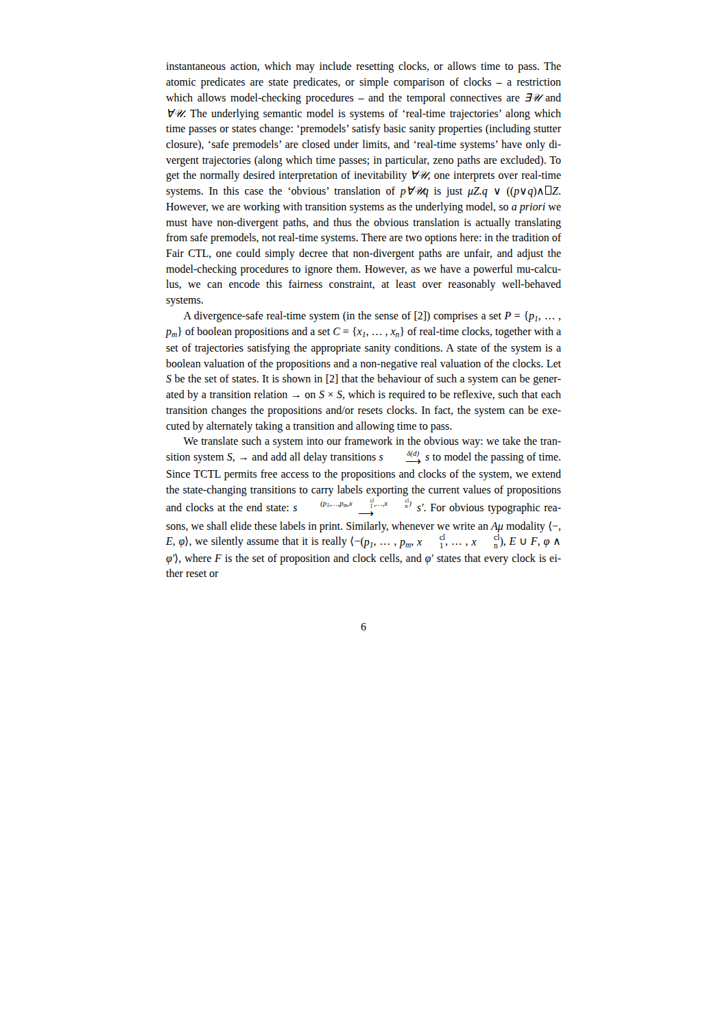instantaneous action, which may include resetting clocks, or allows time to pass. The atomic predicates are state predicates, or simple comparison of clocks – a restriction which allows model-checking procedures – and the temporal connectives are ∃𝒰 and ∀𝒰. The underlying semantic model is systems of ‘real-time trajectories’ along which time passes or states change: ‘premodels’ satisfy basic sanity properties (including stutter closure), ‘safe premodels’ are closed under limits, and ‘real-time systems’ have only divergent trajectories (along which time passes; in particular, zeno paths are excluded). To get the normally desired interpretation of inevitability ∀𝒰, one interprets over real-time systems. In this case the ‘obvious’ translation of p∀𝒰q is just μZ.q ∨ ((p∨q)∧ Z. However, we are working with transition systems as the underlying model, so a priori we must have non-divergent paths, and thus the obvious translation is actually translating from safe premodels, not real-time systems. There are two options here: in the tradition of Fair CTL, one could simply decree that non-divergent paths are unfair, and adjust the model-checking procedures to ignore them. However, as we have a powerful mu-calculus, we can encode this fairness constraint, at least over reasonably well-behaved systems.
A divergence-safe real-time system (in the sense of [2]) comprises a set P = {p1, … , pm} of boolean propositions and a set C = {x1, … , xn} of real-time clocks, together with a set of trajectories satisfying the appropriate sanity conditions. A state of the system is a boolean valuation of the propositions and a non-negative real valuation of the clocks. Let S be the set of states. It is shown in [2] that the behaviour of such a system can be generated by a transition relation → on S × S, which is required to be reflexive, such that each transition changes the propositions and/or resets clocks. In fact, the system can be executed by alternately taking a transition and allowing time to pass.
We translate such a system into our framework in the obvious way: we take the transition system S, → and add all delay transitions s δ(d)⟶ s to model the passing of time. Since TCTL permits free access to the propositions and clocks of the system, we extend the state-changing transitions to carry labels exporting the current values of propositions and clocks at the end state: s (p1,…,pm,xcl 1,…,xcl n)⟶ s′. For obvious typographic reasons, we shall elide these labels in print. Similarly, whenever we write an Aμ modality ⟨−, E, φ⟩, we silently assume that it is really ⟨−(p1, … , pm, xcl 1, … , xcl n), E ∪ F, φ ∧ φ′⟩, where F is the set of proposition and clock cells, and φ′ states that every clock is either reset or
6